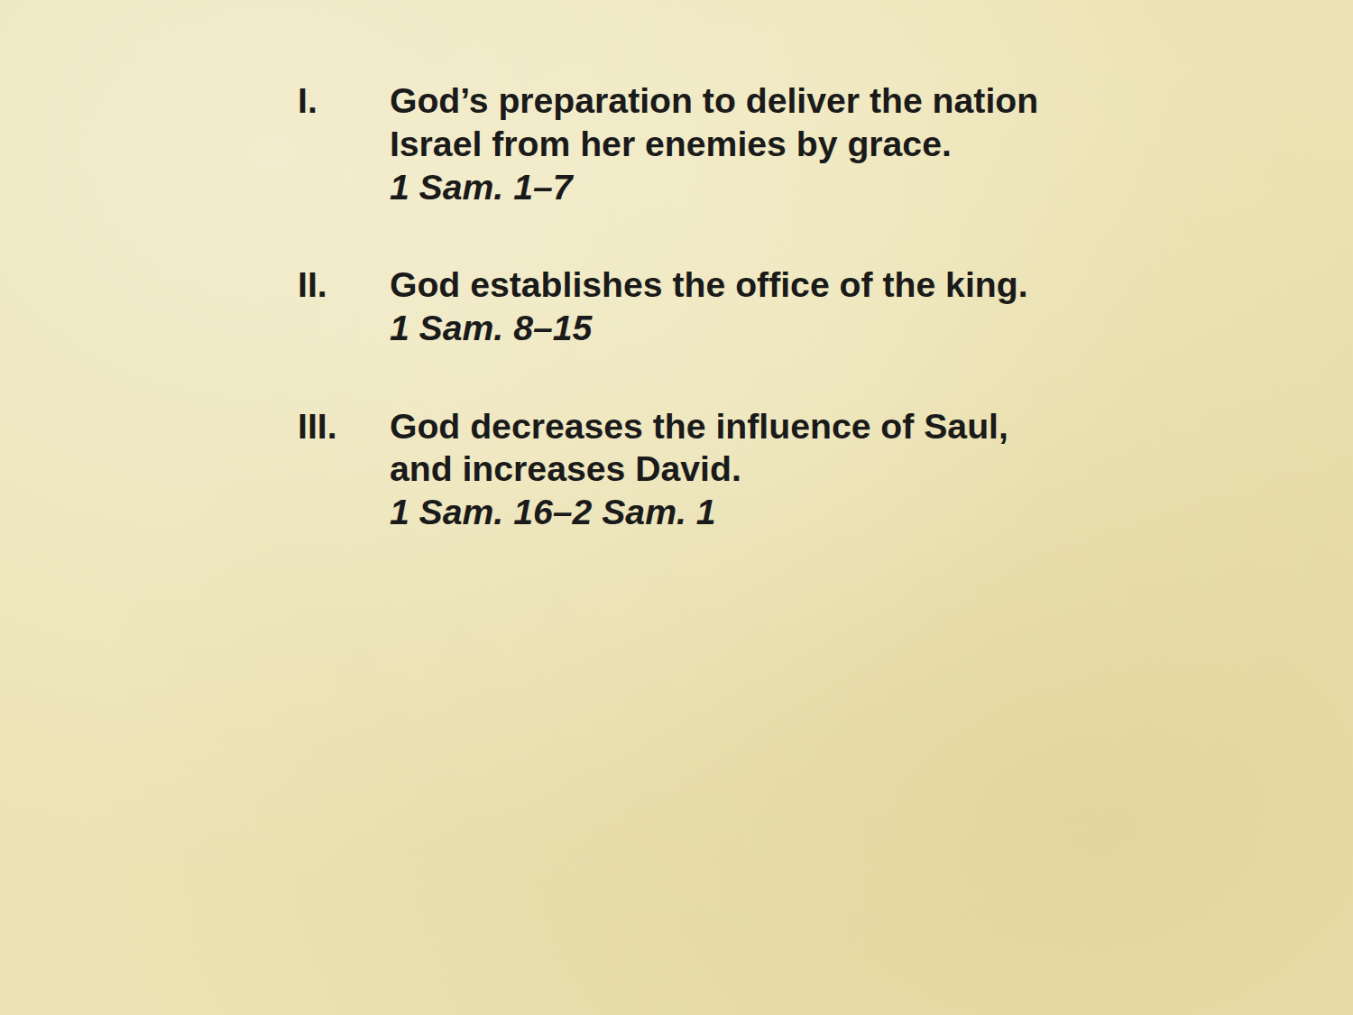I. God’s preparation to deliver the nation Israel from her enemies by grace. 1 Sam. 1–7
II. God establishes the office of the king. 1 Sam. 8–15
III. God decreases the influence of Saul, and increases David. 1 Sam. 16–2 Sam. 1